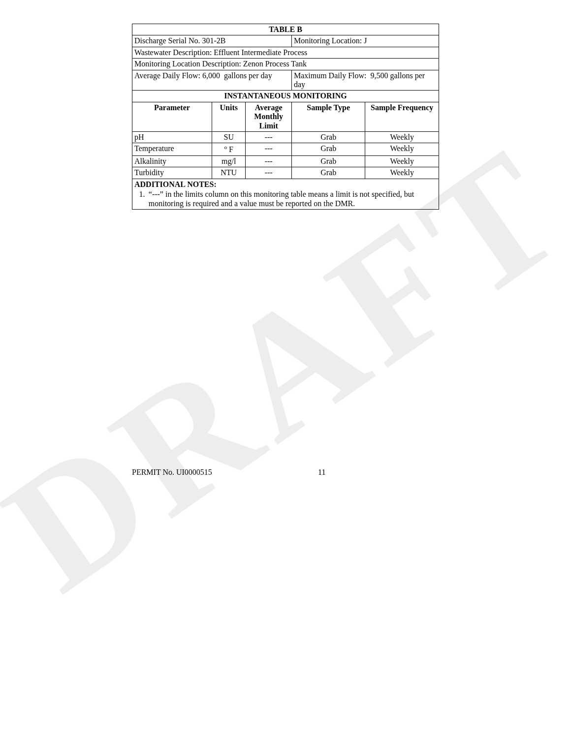DRAFT
| TABLE B |
| Discharge Serial No. 301-2B | Monitoring Location: J |
| Wastewater Description: Effluent Intermediate Process |
| Monitoring Location Description: Zenon Process Tank |
| Average Daily Flow: 6,000 gallons per day | Maximum Daily Flow: 9,500 gallons per day |
| INSTANTANEOUS MONITORING |
| Parameter | Units | Average Monthly Limit | Sample Type | Sample Frequency |
| pH | SU | --- | Grab | Weekly |
| Temperature | o F | --- | Grab | Weekly |
| Alkalinity | mg/l | --- | Grab | Weekly |
| Turbidity | NTU | --- | Grab | Weekly |
| ADDITIONAL NOTES: “---” in the limits column on this monitoring table means a limit is not specified, but monitoring is required and a value must be reported on the DMR. |
PERMIT No. UI0000515 11